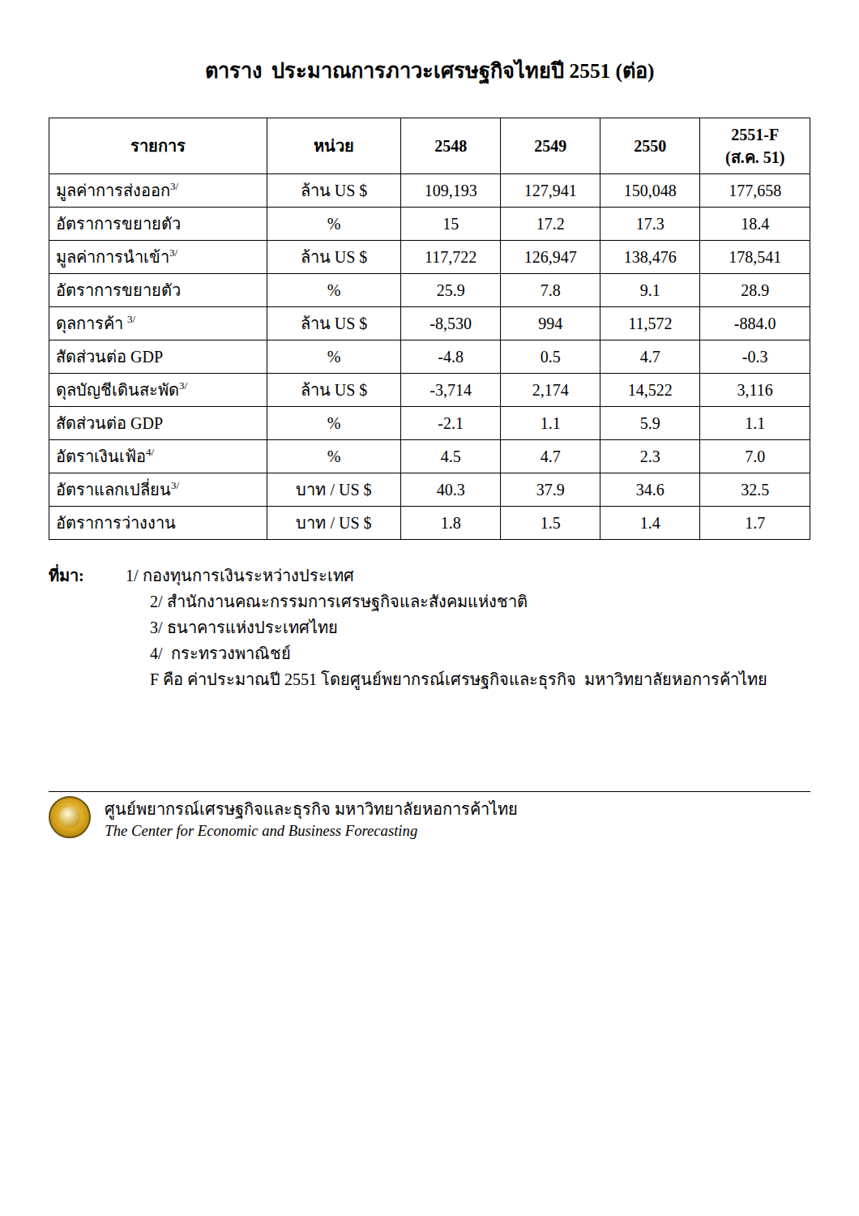ตาราง ประมาณการภาวะเศรษฐกิจไทยปี 2551 (ต่อ)
| รายการ | หน่วย | 2548 | 2549 | 2550 | 2551-F (ส.ค. 51) |
| --- | --- | --- | --- | --- | --- |
| มูลค่าการส่งออก 3/ | ล้าน US $ | 109,193 | 127,941 | 150,048 | 177,658 |
| อัตราการขยายตัว | % | 15 | 17.2 | 17.3 | 18.4 |
| มูลค่าการนำเข้า 3/ | ล้าน US $ | 117,722 | 126,947 | 138,476 | 178,541 |
| อัตราการขยายตัว | % | 25.9 | 7.8 | 9.1 | 28.9 |
| ดุลการค้า 3/ | ล้าน US $ | -8,530 | 994 | 11,572 | -884.0 |
| สัดส่วนต่อ GDP | % | -4.8 | 0.5 | 4.7 | -0.3 |
| ดุลบัญชีเดินสะพัด 3/ | ล้าน US $ | -3,714 | 2,174 | 14,522 | 3,116 |
| สัดส่วนต่อ GDP | % | -2.1 | 1.1 | 5.9 | 1.1 |
| อัตราเงินเฟ้อ 4/ | % | 4.5 | 4.7 | 2.3 | 7.0 |
| อัตราแลกเปลี่ยน 3/ | บาท / US $ | 40.3 | 37.9 | 34.6 | 32.5 |
| อัตราการว่างงาน | บาท / US $ | 1.8 | 1.5 | 1.4 | 1.7 |
ที่มา:
1/ กองทุนการเงินระหว่างประเทศ
2/ สำนักงานคณะกรรมการเศรษฐกิจและสังคมแห่งชาติ
3/ ธนาคารแห่งประเทศไทย
4/ กระทรวงพาณิชย์
F คือ ค่าประมาณปี 2551 โดยศูนย์พยากรณ์เศรษฐกิจและธุรกิจ มหาวิทยาลัยหอการค้าไทย
ศูนย์พยากรณ์เศรษฐกิจและธุรกิจ มหาวิทยาลัยหอการค้าไทย
The Center for Economic and Business Forecasting